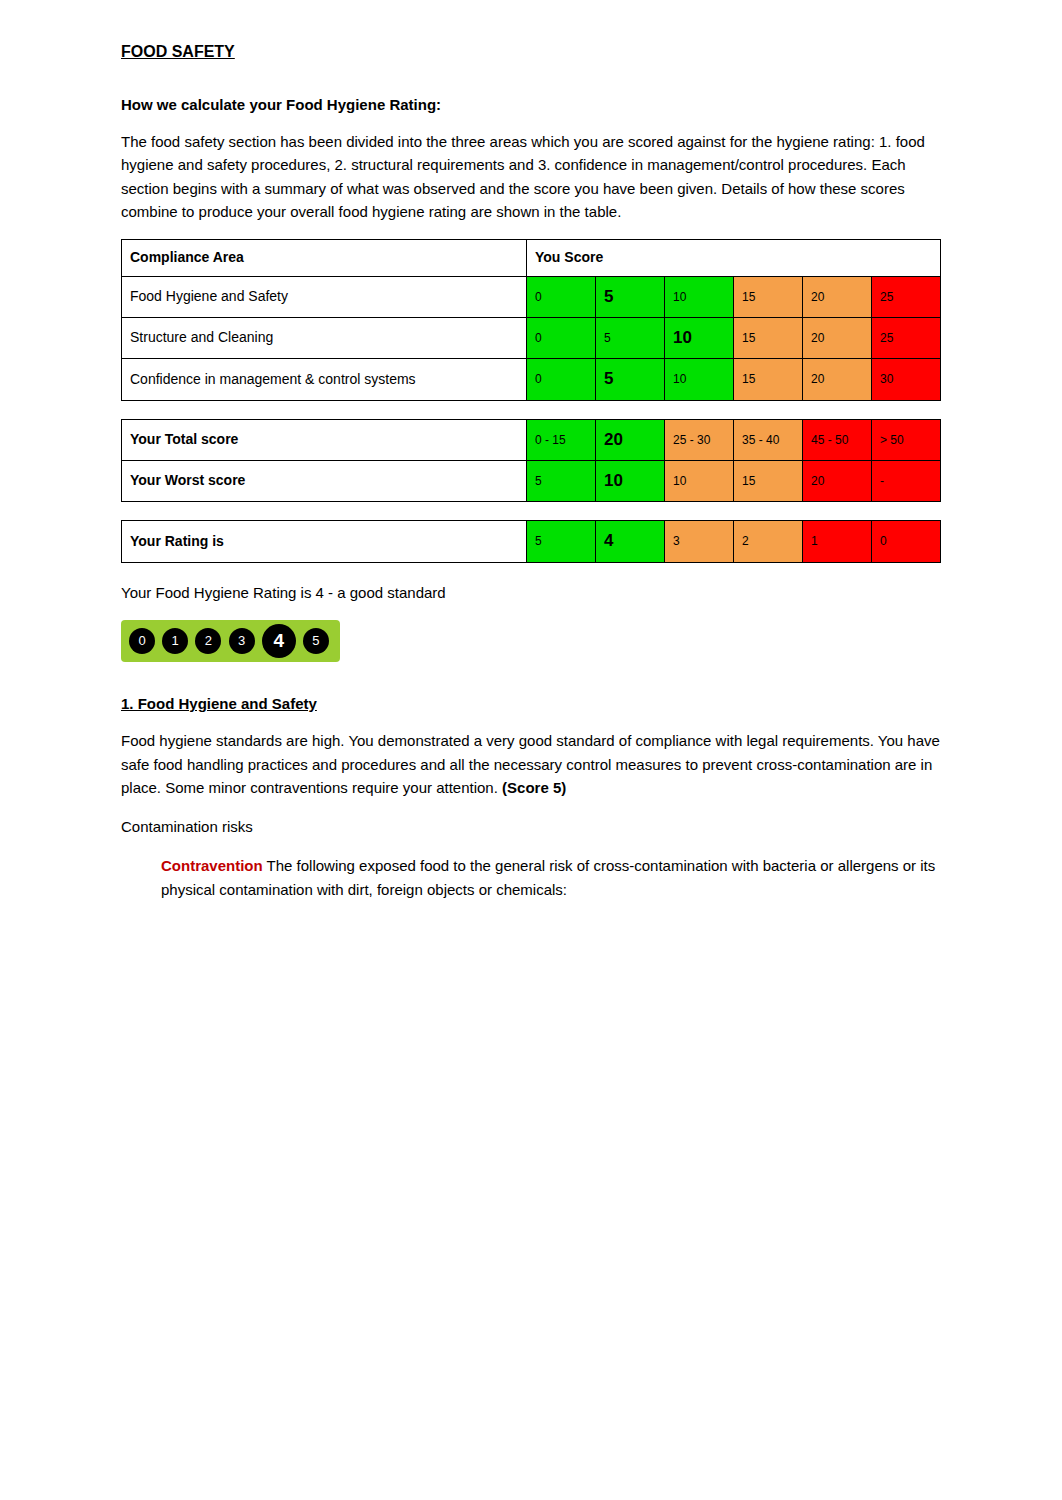FOOD SAFETY
How we calculate your Food Hygiene Rating:
The food safety section has been divided into the three areas which you are scored against for the hygiene rating: 1. food hygiene and safety procedures, 2. structural requirements and 3. confidence in management/control procedures. Each section begins with a summary of what was observed and the score you have been given. Details of how these scores combine to produce your overall food hygiene rating are shown in the table.
| Compliance Area | You Score |
| --- | --- |
| Food Hygiene and Safety | 0 | 5 | 10 | 15 | 20 | 25 |
| Structure and Cleaning | 0 | 5 | 10 | 15 | 20 | 25 |
| Confidence in management & control systems | 0 | 5 | 10 | 15 | 20 | 30 |
| Your Total score | 0 - 15 | 20 | 25 - 30 | 35 - 40 | 45 - 50 | > 50 |
| Your Worst score | 5 | 10 | 10 | 15 | 20 | - |
| Your Rating is | 5 | 4 | 3 | 2 | 1 | 0 |
Your Food Hygiene Rating is 4 - a good standard
0 1 2 3 4 5
1. Food Hygiene and Safety
Food hygiene standards are high. You demonstrated a very good standard of compliance with legal requirements. You have safe food handling practices and procedures and all the necessary control measures to prevent cross-contamination are in place. Some minor contraventions require your attention. (Score 5)
Contamination risks
Contravention The following exposed food to the general risk of cross-contamination with bacteria or allergens or its physical contamination with dirt, foreign objects or chemicals: